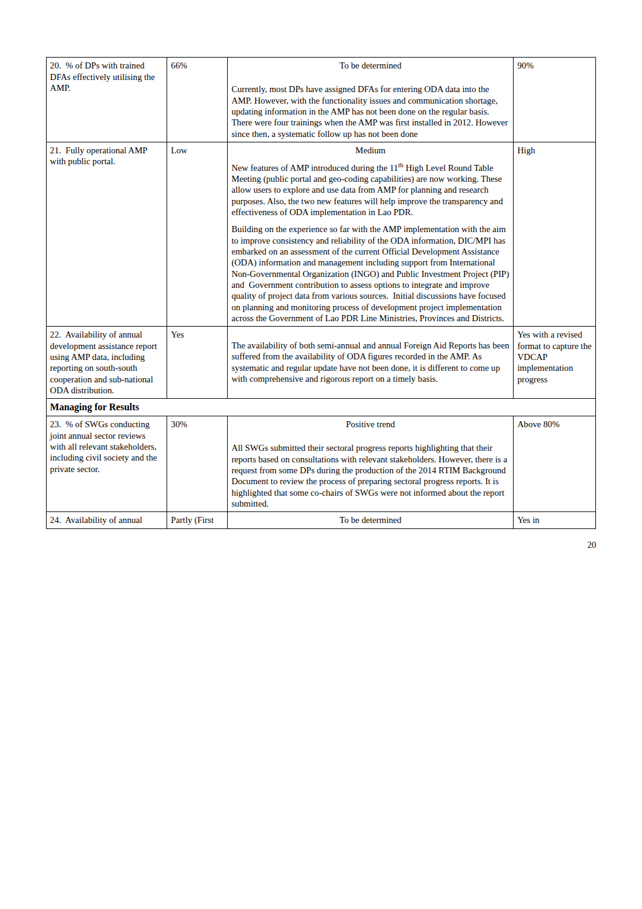| 20. % of DPs with trained DFAs effectively utilising the AMP. | 66% | To be determined Currently, most DPs have assigned DFAs for entering ODA data into the AMP. However, with the functionality issues and communication shortage, updating information in the AMP has not been done on the regular basis. There were four trainings when the AMP was first installed in 2012. However since then, a systematic follow up has not been done | 90% |
| 21. Fully operational AMP with public portal. | Low | Medium New features of AMP introduced during the 11 th High Level Round Table Meeting (public portal and geo-coding capabilities) are now working. These allow users to explore and use data from AMP for planning and research purposes. Also, the two new features will help improve the transparency and effectiveness of ODA implementation in Lao PDR. Building on the experience so far with the AMP implementation with the aim to improve consistency and reliability of the ODA information, DIC/MPI has embarked on an assessment of the current Official Development Assistance (ODA) information and management including support from International Non-Governmental Organization (INGO) and Public Investment Project (PIP) and Government contribution to assess options to integrate and improve quality of project data from various sources. Initial discussions have focused on planning and monitoring process of development project implementation across the Government of Lao PDR Line Ministries, Provinces and Districts. | High |
| 22. Availability of annual development assistance report using AMP data, including reporting on south-south cooperation and sub-national ODA distribution. | Yes | The availability of both semi-annual and annual Foreign Aid Reports has been suffered from the availability of ODA figures recorded in the AMP. As systematic and regular update have not been done, it is different to come up with comprehensive and rigorous report on a timely basis. | Yes with a revised format to capture the VDCAP implementation progress |
| Managing for Results |
| 23. % of SWGs conducting joint annual sector reviews with all relevant stakeholders, including civil society and the private sector. | 30% | Positive trend All SWGs submitted their sectoral progress reports highlighting that their reports based on consultations with relevant stakeholders. However, there is a request from some DPs during the production of the 2014 RTIM Background Document to review the process of preparing sectoral progress reports. It is highlighted that some co-chairs of SWGs were not informed about the report submitted. | Above 80% |
| 24. Availability of annual | Partly (First | To be determined | Yes in |
20